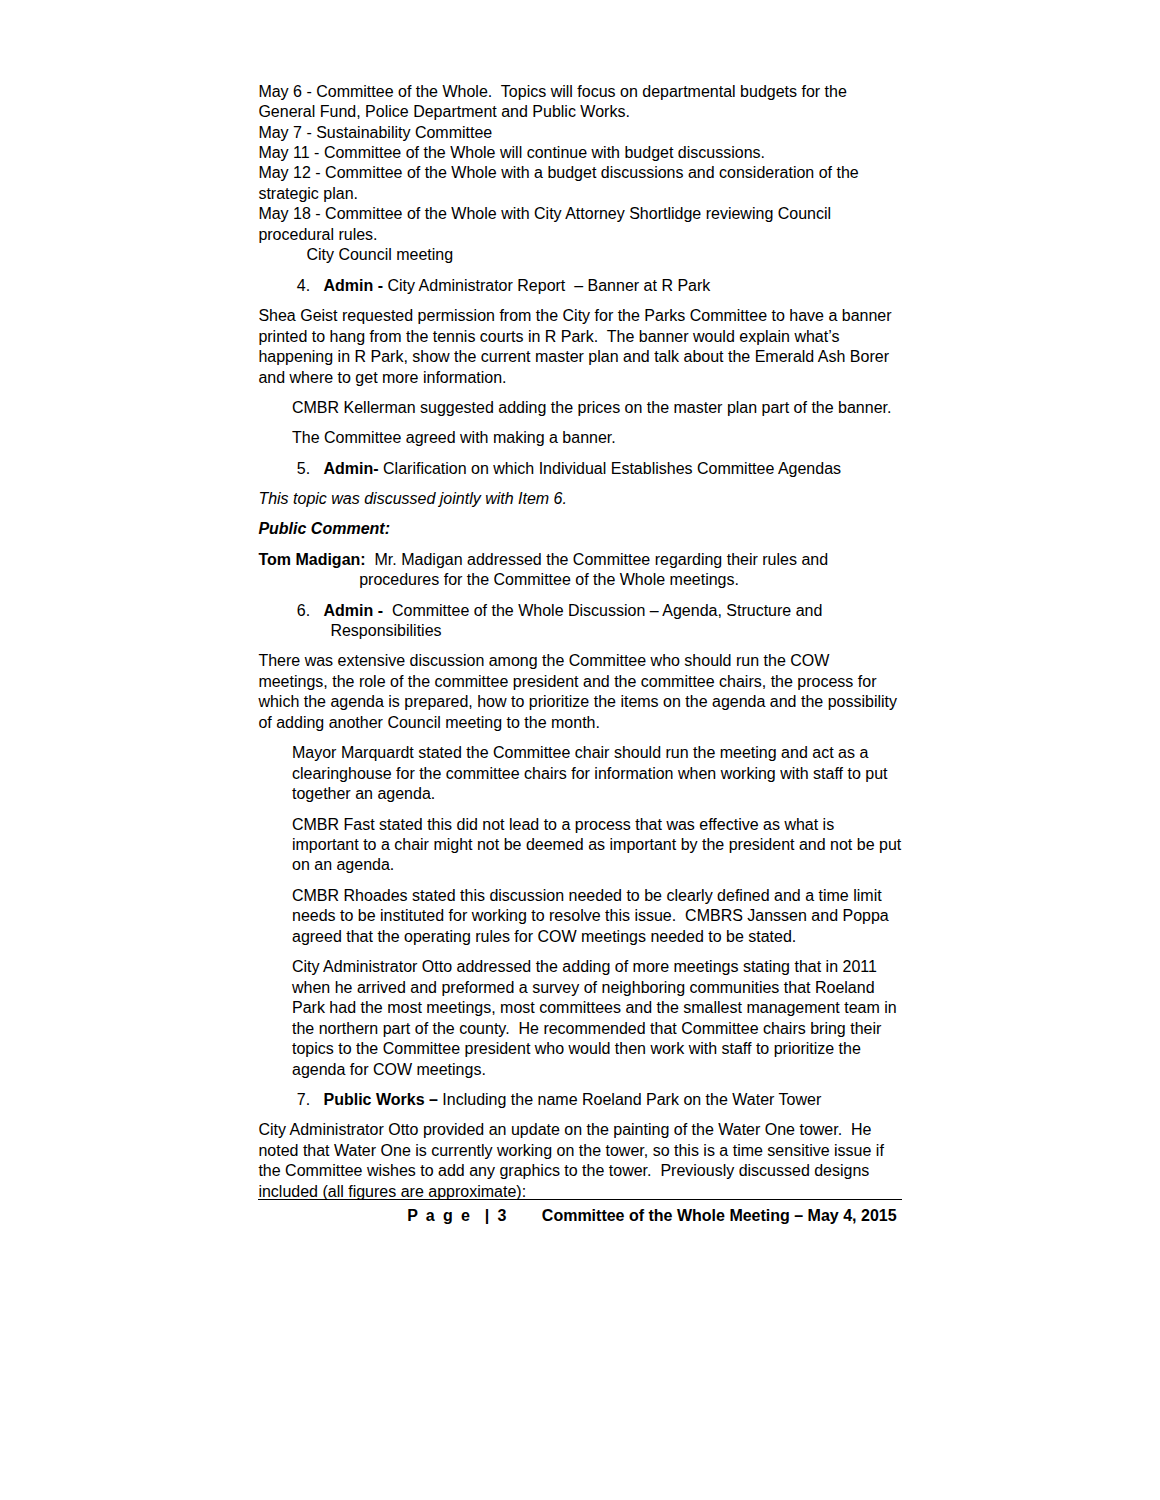May 6 - Committee of the Whole. Topics will focus on departmental budgets for the General Fund, Police Department and Public Works.
May 7 - Sustainability Committee
May 11 - Committee of the Whole will continue with budget discussions.
May 12 - Committee of the Whole with a budget discussions and consideration of the strategic plan.
May 18 - Committee of the Whole with City Attorney Shortlidge reviewing Council procedural rules.
City Council meeting
4. Admin - City Administrator Report – Banner at R Park
Shea Geist requested permission from the City for the Parks Committee to have a banner printed to hang from the tennis courts in R Park. The banner would explain what’s happening in R Park, show the current master plan and talk about the Emerald Ash Borer and where to get more information.
CMBR Kellerman suggested adding the prices on the master plan part of the banner.
The Committee agreed with making a banner.
5. Admin- Clarification on which Individual Establishes Committee Agendas
This topic was discussed jointly with Item 6.
Public Comment:
Tom Madigan: Mr. Madigan addressed the Committee regarding their rules and procedures for the Committee of the Whole meetings.
6. Admin - Committee of the Whole Discussion – Agenda, Structure and Responsibilities
There was extensive discussion among the Committee who should run the COW meetings, the role of the committee president and the committee chairs, the process for which the agenda is prepared, how to prioritize the items on the agenda and the possibility of adding another Council meeting to the month.
Mayor Marquardt stated the Committee chair should run the meeting and act as a clearinghouse for the committee chairs for information when working with staff to put together an agenda.
CMBR Fast stated this did not lead to a process that was effective as what is important to a chair might not be deemed as important by the president and not be put on an agenda.
CMBR Rhoades stated this discussion needed to be clearly defined and a time limit needs to be instituted for working to resolve this issue. CMBRS Janssen and Poppa agreed that the operating rules for COW meetings needed to be stated.
City Administrator Otto addressed the adding of more meetings stating that in 2011 when he arrived and preformed a survey of neighboring communities that Roeland Park had the most meetings, most committees and the smallest management team in the northern part of the county. He recommended that Committee chairs bring their topics to the Committee president who would then work with staff to prioritize the agenda for COW meetings.
7. Public Works – Including the name Roeland Park on the Water Tower
City Administrator Otto provided an update on the painting of the Water One tower. He noted that Water One is currently working on the tower, so this is a time sensitive issue if the Committee wishes to add any graphics to the tower. Previously discussed designs included (all figures are approximate):
P a g e | 3 Committee of the Whole Meeting – May 4, 2015